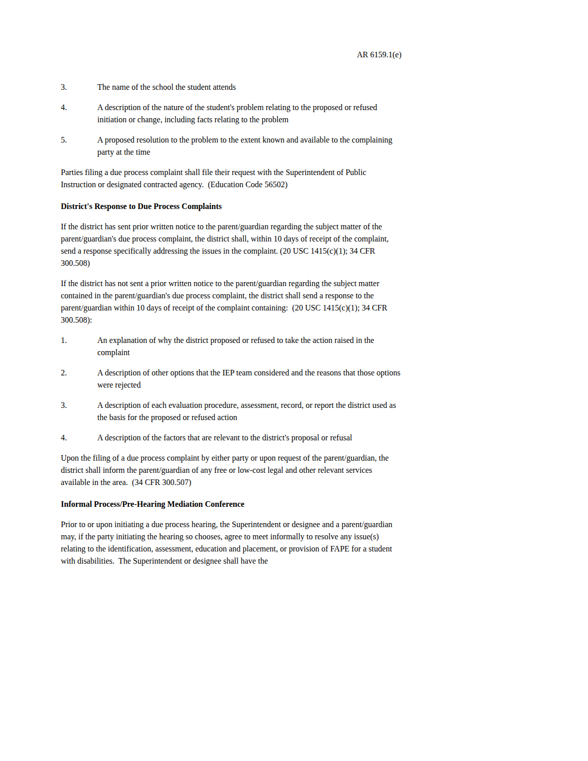AR 6159.1(e)
3. The name of the school the student attends
4. A description of the nature of the student's problem relating to the proposed or refused initiation or change, including facts relating to the problem
5. A proposed resolution to the problem to the extent known and available to the complaining party at the time
Parties filing a due process complaint shall file their request with the Superintendent of Public Instruction or designated contracted agency. (Education Code 56502)
District's Response to Due Process Complaints
If the district has sent prior written notice to the parent/guardian regarding the subject matter of the parent/guardian's due process complaint, the district shall, within 10 days of receipt of the complaint, send a response specifically addressing the issues in the complaint. (20 USC 1415(c)(1); 34 CFR 300.508)
If the district has not sent a prior written notice to the parent/guardian regarding the subject matter contained in the parent/guardian's due process complaint, the district shall send a response to the parent/guardian within 10 days of receipt of the complaint containing: (20 USC 1415(c)(1); 34 CFR 300.508):
1. An explanation of why the district proposed or refused to take the action raised in the complaint
2. A description of other options that the IEP team considered and the reasons that those options were rejected
3. A description of each evaluation procedure, assessment, record, or report the district used as the basis for the proposed or refused action
4. A description of the factors that are relevant to the district's proposal or refusal
Upon the filing of a due process complaint by either party or upon request of the parent/guardian, the district shall inform the parent/guardian of any free or low-cost legal and other relevant services available in the area. (34 CFR 300.507)
Informal Process/Pre-Hearing Mediation Conference
Prior to or upon initiating a due process hearing, the Superintendent or designee and a parent/guardian may, if the party initiating the hearing so chooses, agree to meet informally to resolve any issue(s) relating to the identification, assessment, education and placement, or provision of FAPE for a student with disabilities. The Superintendent or designee shall have the